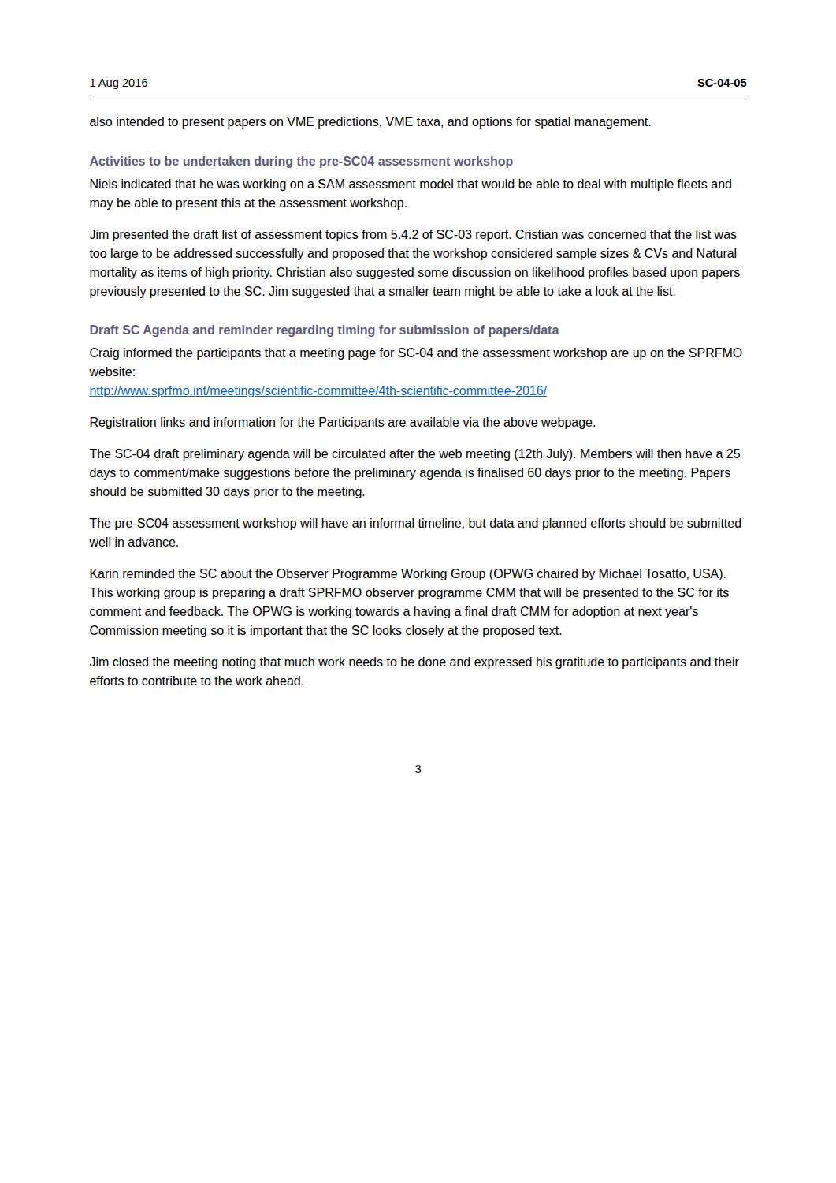1 Aug 2016 SC-04-05
also intended to present papers on VME predictions, VME taxa, and options for spatial management.
Activities to be undertaken during the pre-SC04 assessment workshop
Niels indicated that he was working on a SAM assessment model that would be able to deal with multiple fleets and may be able to present this at the assessment workshop.
Jim presented the draft list of assessment topics from 5.4.2 of SC-03 report. Cristian was concerned that the list was too large to be addressed successfully and proposed that the workshop considered sample sizes & CVs and Natural mortality as items of high priority. Christian also suggested some discussion on likelihood profiles based upon papers previously presented to the SC. Jim suggested that a smaller team might be able to take a look at the list.
Draft SC Agenda and reminder regarding timing for submission of papers/data
Craig informed the participants that a meeting page for SC-04 and the assessment workshop are up on the SPRFMO website:
http://www.sprfmo.int/meetings/scientific-committee/4th-scientific-committee-2016/
Registration links and information for the Participants are available via the above webpage.
The SC-04 draft preliminary agenda will be circulated after the web meeting (12th July). Members will then have a 25 days to comment/make suggestions before the preliminary agenda is finalised 60 days prior to the meeting. Papers should be submitted 30 days prior to the meeting.
The pre-SC04 assessment workshop will have an informal timeline, but data and planned efforts should be submitted well in advance.
Karin reminded the SC about the Observer Programme Working Group (OPWG chaired by Michael Tosatto, USA). This working group is preparing a draft SPRFMO observer programme CMM that will be presented to the SC for its comment and feedback. The OPWG is working towards a having a final draft CMM for adoption at next year's Commission meeting so it is important that the SC looks closely at the proposed text.
Jim closed the meeting noting that much work needs to be done and expressed his gratitude to participants and their efforts to contribute to the work ahead.
3